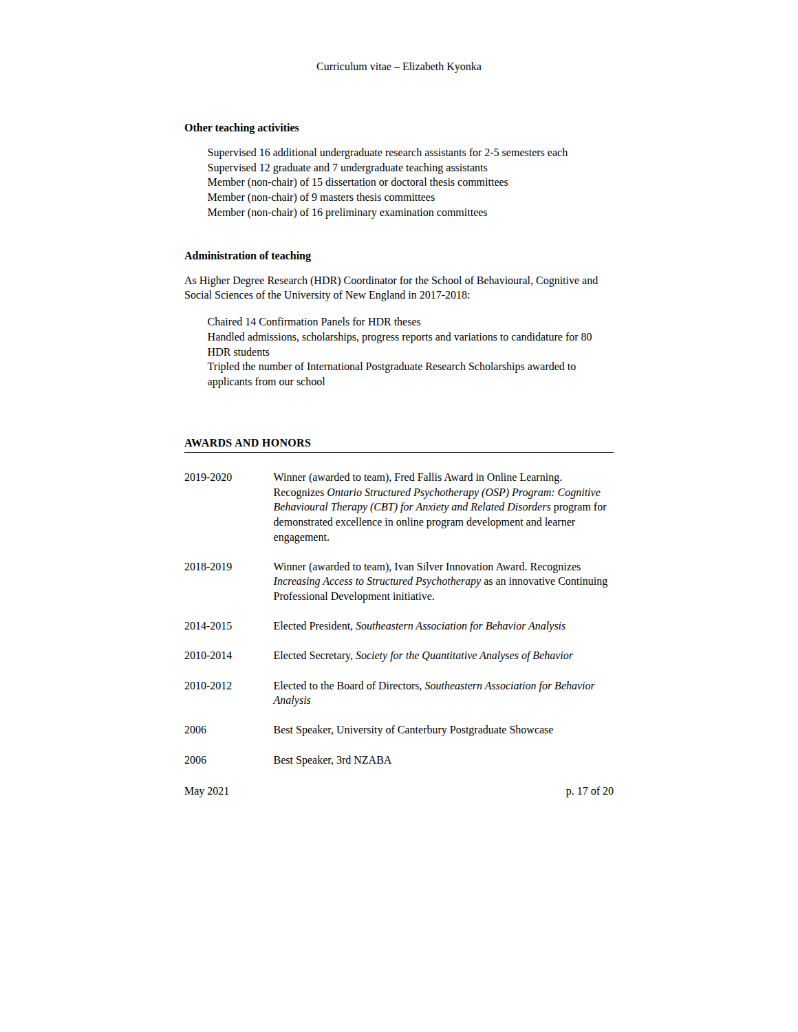Curriculum vitae – Elizabeth Kyonka
Other teaching activities
Supervised 16 additional undergraduate research assistants for 2-5 semesters each
Supervised 12 graduate and 7 undergraduate teaching assistants
Member (non-chair) of 15 dissertation or doctoral thesis committees
Member (non-chair) of 9 masters thesis committees
Member (non-chair) of 16 preliminary examination committees
Administration of teaching
As Higher Degree Research (HDR) Coordinator for the School of Behavioural, Cognitive and Social Sciences of the University of New England in 2017-2018:
Chaired 14 Confirmation Panels for HDR theses
Handled admissions, scholarships, progress reports and variations to candidature for 80 HDR students
Tripled the number of International Postgraduate Research Scholarships awarded to applicants from our school
AWARDS AND HONORS
| 2019-2020 | Winner (awarded to team), Fred Fallis Award in Online Learning. Recognizes Ontario Structured Psychotherapy (OSP) Program: Cognitive Behavioural Therapy (CBT) for Anxiety and Related Disorders program for demonstrated excellence in online program development and learner engagement. |
| 2018-2019 | Winner (awarded to team), Ivan Silver Innovation Award. Recognizes Increasing Access to Structured Psychotherapy as an innovative Continuing Professional Development initiative. |
| 2014-2015 | Elected President, Southeastern Association for Behavior Analysis |
| 2010-2014 | Elected Secretary, Society for the Quantitative Analyses of Behavior |
| 2010-2012 | Elected to the Board of Directors, Southeastern Association for Behavior Analysis |
| 2006 | Best Speaker, University of Canterbury Postgraduate Showcase |
| 2006 | Best Speaker, 3rd NZABA |
May 2021 p. 17 of 20